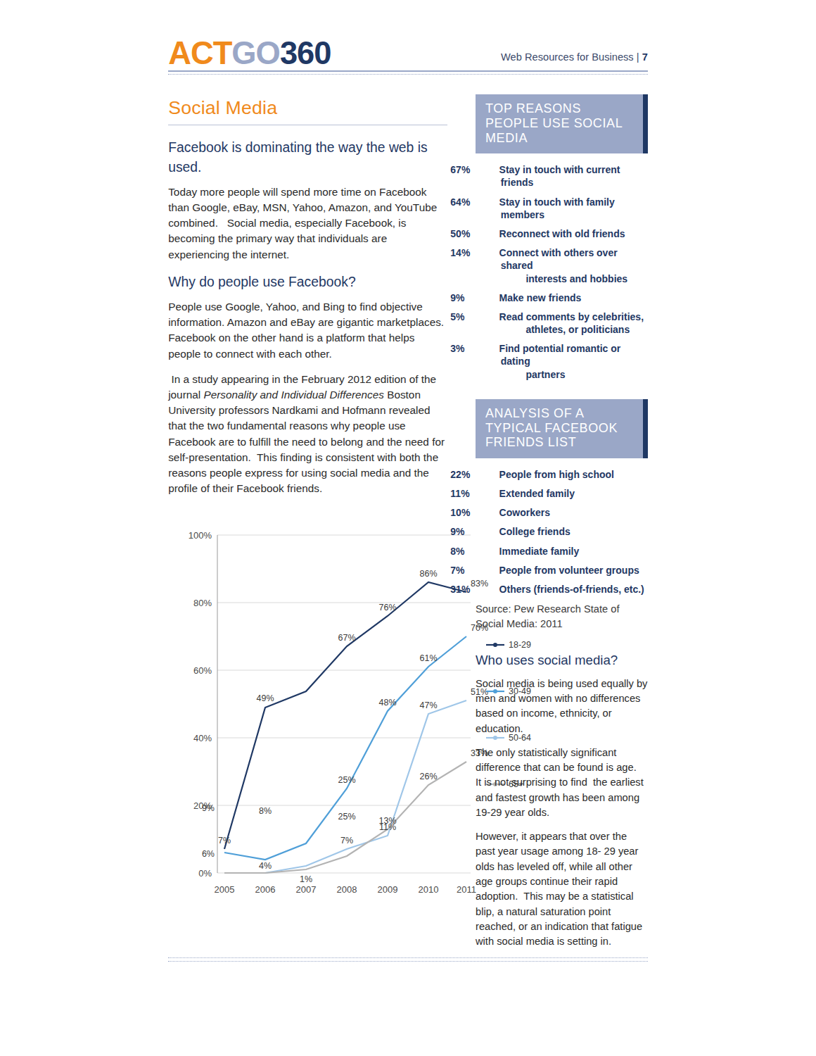ACT GO 360
Web Resources for Business | 7
Social Media
Facebook is dominating the way the web is used.
Today more people will spend more time on Facebook than Google, eBay, MSN, Yahoo, Amazon, and YouTube combined. Social media, especially Facebook, is becoming the primary way that individuals are experiencing the internet.
Why do people use Facebook?
People use Google, Yahoo, and Bing to find objective information. Amazon and eBay are gigantic marketplaces. Facebook on the other hand is a platform that helps people to connect with each other.
In a study appearing in the February 2012 edition of the journal Personality and Individual Differences Boston University professors Nardkami and Hofmann revealed that the two fundamental reasons why people use Facebook are to fulfill the need to belong and the need for self-presentation. This finding is consistent with both the reasons people express for using social media and the profile of their Facebook friends.
plot area: x 70..430 ; y 40..520 (0% at y=520, 100% at y=40) 100% 80% 60% 40% 20% 0% 2005 2006 2007 2008 2009 2010 2011 18-29 : 7,49,?,67,76,86,83 (2007 interpolated) 7% 49% 67% 76% 86% 83% 6% 4% 25% 48% 61% 70% 9% 8% 7% 11% 47% 51% 1% 25% 13% 26% 33% 18-29 30-49 50-64 65+
Top reasons people use social media
67% Stay in touch with current friends
64% Stay in touch with family members
50% Reconnect with old friends
14% Connect with others over sharedinterests and hobbies
9% Make new friends
5% Read comments by celebrities,athletes, or politicians
3% Find potential romantic or datingpartners
Analysis of a typical Facebook friends list
22% People from high school
11% Extended family
10% Coworkers
9% College friends
8% Immediate family
7% People from volunteer groups
31% Others (friends-of-friends, etc.)
Source: Pew Research State of Social Media: 2011
Who uses social media?
Social media is being used equally by men and women with no differences based on income, ethnicity, or education.
The only statistically significant difference that can be found is age. It is not surprising to find the earliest and fastest growth has been among 19-29 year olds.
However, it appears that over the past year usage among 18- 29 year olds has leveled off, while all other age groups continue their rapid adoption. This may be a statistical blip, a natural saturation point reached, or an indication that fatigue with social media is setting in.